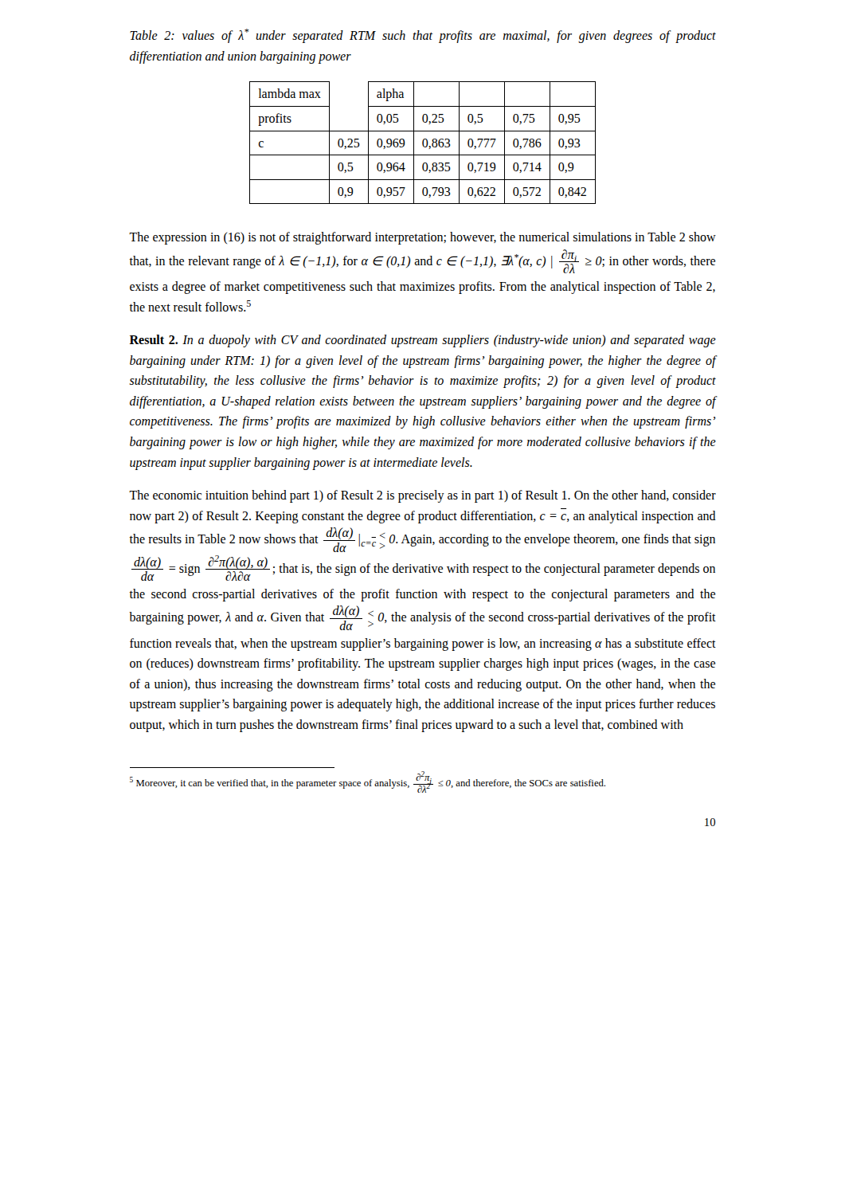Table 2: values of λ* under separated RTM such that profits are maximal, for given degrees of product differentiation and union bargaining power
| lambda max | | alpha | | | | |
| profits | | 0,05 | 0,25 | 0,5 | 0,75 | 0,95 |
| c | 0,25 | 0,969 | 0,863 | 0,777 | 0,786 | 0,93 |
| | 0,5 | 0,964 | 0,835 | 0,719 | 0,714 | 0,9 |
| | 0,9 | 0,957 | 0,793 | 0,622 | 0,572 | 0,842 |
The expression in (16) is not of straightforward interpretation; however, the numerical simulations in Table 2 show that, in the relevant range of λ ∈ (−1,1), for α ∈ (0,1) and c ∈ (−1,1), ∃λ*(α, c) | ∂πi∂λ ≥ 0; in other words, there exists a degree of market competitiveness such that maximizes profits. From the analytical inspection of Table 2, the next result follows.5
Result 2. In a duopoly with CV and coordinated upstream suppliers (industry-wide union) and separated wage bargaining under RTM: 1) for a given level of the upstream firms’ bargaining power, the higher the degree of substitutability, the less collusive the firms’ behavior is to maximize profits; 2) for a given level of product differentiation, a U-shaped relation exists between the upstream suppliers’ bargaining power and the degree of competitiveness. The firms’ profits are maximized by high collusive behaviors either when the upstream firms’ bargaining power is low or high higher, while they are maximized for more moderated collusive behaviors if the upstream input supplier bargaining power is at intermediate levels.
The economic intuition behind part 1) of Result 2 is precisely as in part 1) of Result 1. On the other hand, consider now part 2) of Result 2. Keeping constant the degree of product differentiation, c = c, an analytical inspection and the results in Table 2 now shows that dλ(α) dα|c=c <
> 0. Again, according to the envelope theorem, one finds that sign dλ(α) dα = sign ∂2π(λ(α), α)∂λ∂α; that is, the sign of the derivative with respect to the conjectural parameter depends on the second cross-partial derivatives of the profit function with respect to the conjectural parameters and the bargaining power, λ and α. Given that dλ(α) dα <
> 0, the analysis of the second cross-partial derivatives of the profit function reveals that, when the upstream supplier’s bargaining power is low, an increasing α has a substitute effect on (reduces) downstream firms’ profitability. The upstream supplier charges high input prices (wages, in the case of a union), thus increasing the downstream firms’ total costs and reducing output. On the other hand, when the upstream supplier’s bargaining power is adequately high, the additional increase of the input prices further reduces output, which in turn pushes the downstream firms’ final prices upward to a such a level that, combined with
5 Moreover, it can be verified that, in the parameter space of analysis, ∂2πi∂λ2 ≤ 0, and therefore, the SOCs are satisfied.
10